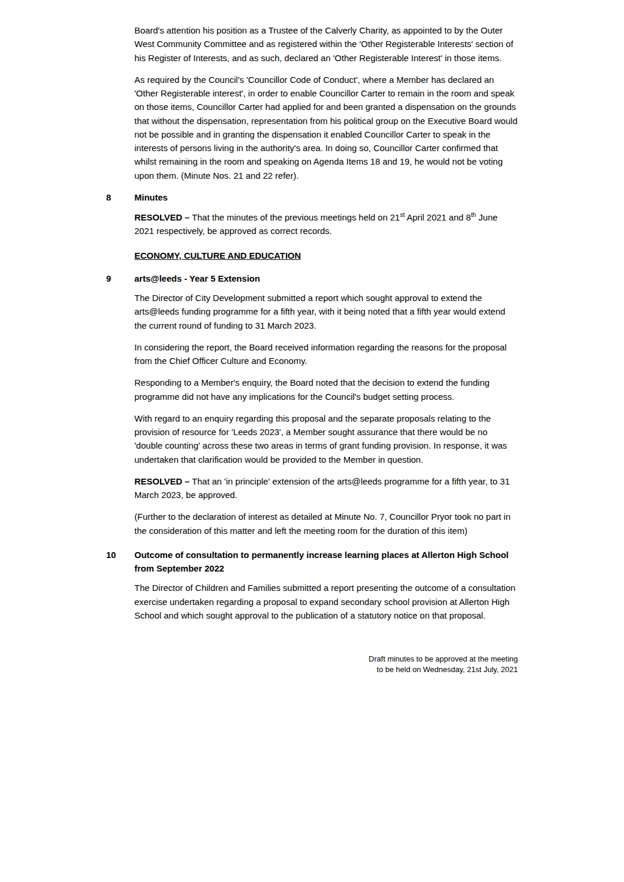Board's attention his position as a Trustee of the Calverly Charity, as appointed to by the Outer West Community Committee and as registered within the 'Other Registerable Interests' section of his Register of Interests, and as such, declared an 'Other Registerable Interest' in those items.
As required by the Council's 'Councillor Code of Conduct', where a Member has declared an 'Other Registerable interest', in order to enable Councillor Carter to remain in the room and speak on those items, Councillor Carter had applied for and been granted a dispensation on the grounds that without the dispensation, representation from his political group on the Executive Board would not be possible and in granting the dispensation it enabled Councillor Carter to speak in the interests of persons living in the authority's area. In doing so, Councillor Carter confirmed that whilst remaining in the room and speaking on Agenda Items 18 and 19, he would not be voting upon them. (Minute Nos. 21 and 22 refer).
8
Minutes
RESOLVED – That the minutes of the previous meetings held on 21st April 2021 and 8th June 2021 respectively, be approved as correct records.
ECONOMY, CULTURE AND EDUCATION
9
arts@leeds - Year 5 Extension
The Director of City Development submitted a report which sought approval to extend the arts@leeds funding programme for a fifth year, with it being noted that a fifth year would extend the current round of funding to 31 March 2023.
In considering the report, the Board received information regarding the reasons for the proposal from the Chief Officer Culture and Economy.
Responding to a Member's enquiry, the Board noted that the decision to extend the funding programme did not have any implications for the Council's budget setting process.
With regard to an enquiry regarding this proposal and the separate proposals relating to the provision of resource for 'Leeds 2023', a Member sought assurance that there would be no 'double counting' across these two areas in terms of grant funding provision. In response, it was undertaken that clarification would be provided to the Member in question.
RESOLVED – That an 'in principle' extension of the arts@leeds programme for a fifth year, to 31 March 2023, be approved.
(Further to the declaration of interest as detailed at Minute No. 7, Councillor Pryor took no part in the consideration of this matter and left the meeting room for the duration of this item)
10
Outcome of consultation to permanently increase learning places at Allerton High School from September 2022
The Director of Children and Families submitted a report presenting the outcome of a consultation exercise undertaken regarding a proposal to expand secondary school provision at Allerton High School and which sought approval to the publication of a statutory notice on that proposal.
Draft minutes to be approved at the meeting
to be held on Wednesday, 21st July, 2021